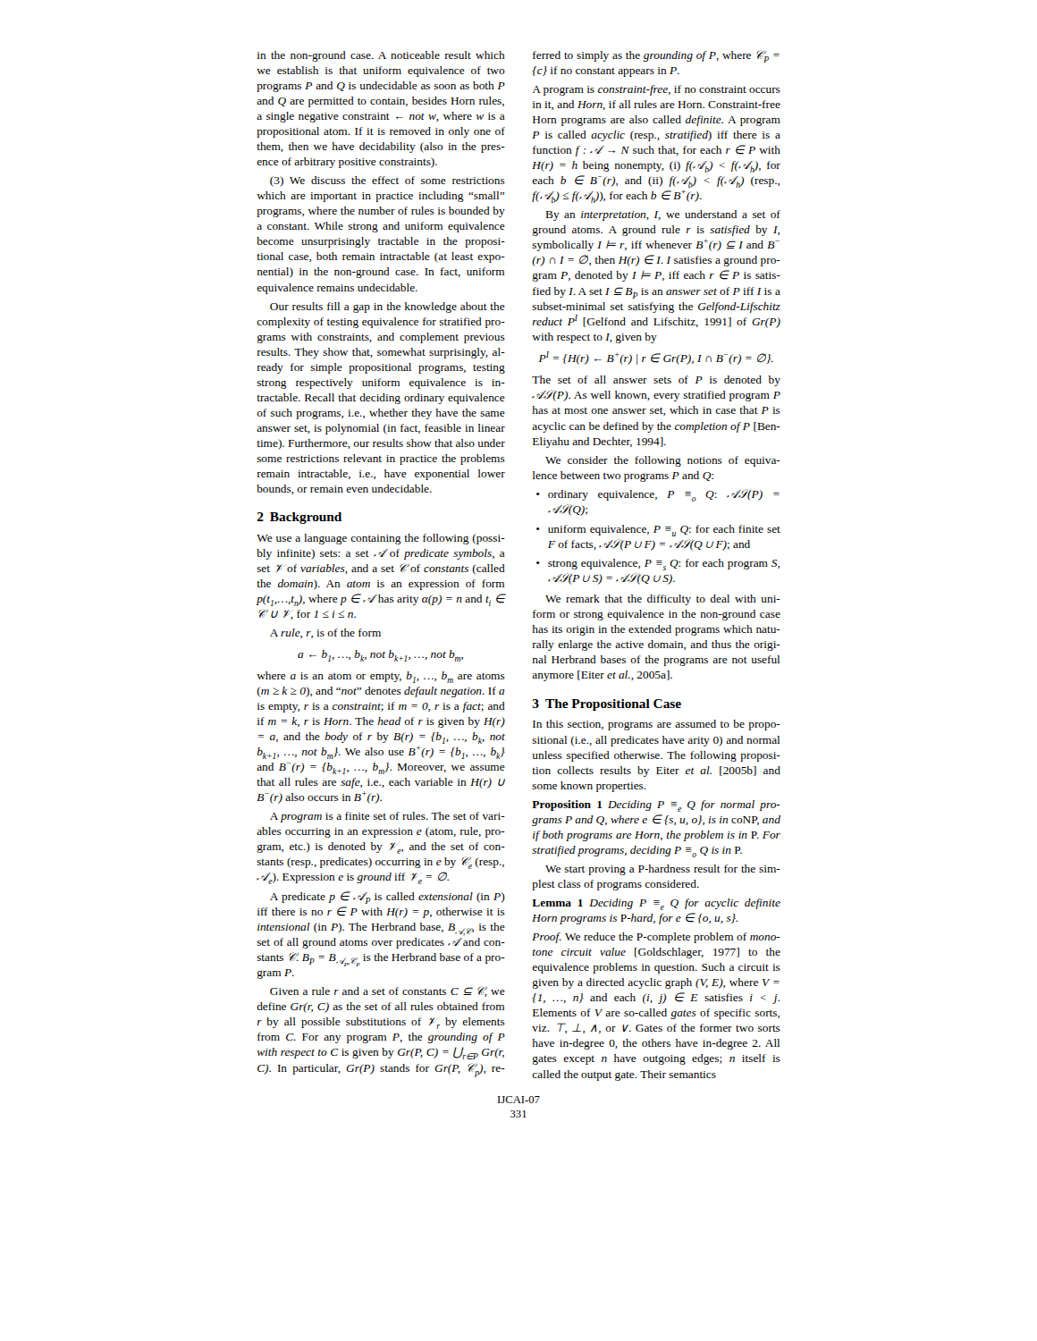in the non-ground case. A noticeable result which we establish is that uniform equivalence of two programs P and Q is undecidable as soon as both P and Q are permitted to contain, besides Horn rules, a single negative constraint ← not w, where w is a propositional atom. If it is removed in only one of them, then we have decidability (also in the presence of arbitrary positive constraints).
(3) We discuss the effect of some restrictions which are important in practice including “small” programs, where the number of rules is bounded by a constant. While strong and uniform equivalence become unsurprisingly tractable in the propositional case, both remain intractable (at least exponential) in the non-ground case. In fact, uniform equivalence remains undecidable.
Our results fill a gap in the knowledge about the complexity of testing equivalence for stratified programs with constraints, and complement previous results. They show that, somewhat surprisingly, already for simple propositional programs, testing strong respectively uniform equivalence is intractable. Recall that deciding ordinary equivalence of such programs, i.e., whether they have the same answer set, is polynomial (in fact, feasible in linear time). Furthermore, our results show that also under some restrictions relevant in practice the problems remain intractable, i.e., have exponential lower bounds, or remain even undecidable.
2 Background
We use a language containing the following (possibly infinite) sets: a set 𝒜 of predicate symbols, a set 𝒱 of variables, and a set 𝒞 of constants (called the domain). An atom is an expression of form p(t1,…,tn), where p ∈ 𝒜 has arity α(p) = n and ti ∈ 𝒞 ∪ 𝒱, for 1 ≤ i ≤ n.
A rule, r, is of the form
a ← b1, …, bk, not bk+1, …, not bm,
where a is an atom or empty, b1, …, bm are atoms (m ≥ k ≥ 0), and “not” denotes default negation. If a is empty, r is a constraint; if m = 0, r is a fact; and if m = k, r is Horn. The head of r is given by H(r) = a, and the body of r by B(r) = {b1, …, bk, not bk+1, …, not bm}. We also use B+(r) = {b1, …, bk} and B−(r) = {bk+1, …, bm}. Moreover, we assume that all rules are safe, i.e., each variable in H(r) ∪ B−(r) also occurs in B+(r).
A program is a finite set of rules. The set of variables occurring in an expression e (atom, rule, program, etc.) is denoted by 𝒱e, and the set of constants (resp., predicates) occurring in e by 𝒞e (resp., 𝒜e). Expression e is ground iff 𝒱e = ∅.
A predicate p ∈ 𝒜P is called extensional (in P) iff there is no r ∈ P with H(r) = p, otherwise it is intensional (in P). The Herbrand base, B𝒜,𝒞, is the set of all ground atoms over predicates 𝒜 and constants 𝒞. BP = B𝒜P,𝒞P is the Herbrand base of a program P.
Given a rule r and a set of constants C ⊆ 𝒞, we define Gr(r, C) as the set of all rules obtained from r by all possible substitutions of 𝒱r by elements from C. For any program P, the grounding of P with respect to C is given by Gr(P, C) = ⋃r∈P Gr(r, C). In particular, Gr(P) stands for Gr(P, 𝒞p), referred to simply as the grounding of P, where 𝒞P = {c} if no constant appears in P.
A program is constraint-free, if no constraint occurs in it, and Horn, if all rules are Horn. Constraint-free Horn programs are also called definite. A program P is called acyclic (resp., stratified) iff there is a function f : 𝒜 → N such that, for each r ∈ P with H(r) = h being nonempty, (i) f(𝒜b) < f(𝒜h), for each b ∈ B−(r), and (ii) f(𝒜b) < f(𝒜h) (resp., f(𝒜b) ≤ f(𝒜h)), for each b ∈ B+(r).
By an interpretation, I, we understand a set of ground atoms. A ground rule r is satisfied by I, symbolically I ⊨ r, iff whenever B+(r) ⊆ I and B−(r) ∩ I = ∅, then H(r) ∈ I. I satisfies a ground program P, denoted by I ⊨ P, iff each r ∈ P is satisfied by I. A set I ⊆ BP is an answer set of P iff I is a subset-minimal set satisfying the Gelfond-Lifschitz reduct PI [Gelfond and Lifschitz, 1991] of Gr(P) with respect to I, given by
PI = {H(r) ← B+(r) | r ∈ Gr(P), I ∩ B−(r) = ∅}.
The set of all answer sets of P is denoted by 𝒜𝒮(P). As well known, every stratified program P has at most one answer set, which in case that P is acyclic can be defined by the completion of P [Ben-Eliyahu and Dechter, 1994].
We consider the following notions of equivalence between two programs P and Q:
ordinary equivalence, P ≡o Q: 𝒜𝒮(P) = 𝒜𝒮(Q);
uniform equivalence, P ≡u Q: for each finite set F of facts, 𝒜𝒮(P ∪ F) = 𝒜𝒮(Q ∪ F); and
strong equivalence, P ≡s Q: for each program S, 𝒜𝒮(P ∪ S) = 𝒜𝒮(Q ∪ S).
We remark that the difficulty to deal with uniform or strong equivalence in the non-ground case has its origin in the extended programs which naturally enlarge the active domain, and thus the original Herbrand bases of the programs are not useful anymore [Eiter et al., 2005a].
3 The Propositional Case
In this section, programs are assumed to be propositional (i.e., all predicates have arity 0) and normal unless specified otherwise. The following proposition collects results by Eiter et al. [2005b] and some known properties.
Proposition 1 Deciding P ≡e Q for normal programs P and Q, where e ∈ {s, u, o}, is in coNP, and if both programs are Horn, the problem is in P. For stratified programs, deciding P ≡o Q is in P.
We start proving a P-hardness result for the simplest class of programs considered.
Lemma 1 Deciding P ≡e Q for acyclic definite Horn programs is P-hard, for e ∈ {o, u, s}.
Proof. We reduce the P-complete problem of monotone circuit value [Goldschlager, 1977] to the equivalence problems in question. Such a circuit is given by a directed acyclic graph (V, E), where V = {1, …, n} and each (i, j) ∈ E satisfies i < j. Elements of V are so-called gates of specific sorts, viz. ⊤, ⊥, ∧, or ∨. Gates of the former two sorts have in-degree 0, the others have in-degree 2. All gates except n have outgoing edges; n itself is called the output gate. Their semantics
IJCAI-07
331